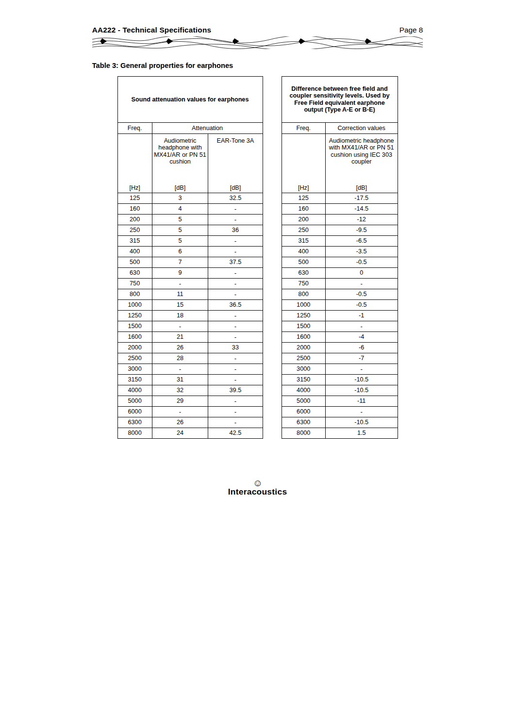AA222 - Technical Specifications
Page 8
Table 3: General properties for earphones
| Sound attenuation values for earphones |
| --- |
| Freq. | Attenuation |
| [Hz] | Audiometric headphone with MX41/AR or PN 51 cushion [dB] | EAR-Tone 3A [dB] |
| 125 | 3 | 32.5 |
| 160 | 4 | - |
| 200 | 5 | - |
| 250 | 5 | 36 |
| 315 | 5 | - |
| 400 | 6 | - |
| 500 | 7 | 37.5 |
| 630 | 9 | - |
| 750 | - | - |
| 800 | 11 | - |
| 1000 | 15 | 36.5 |
| 1250 | 18 | - |
| 1500 | - | - |
| 1600 | 21 | - |
| 2000 | 26 | 33 |
| 2500 | 28 | - |
| 3000 | - | - |
| 3150 | 31 | - |
| 4000 | 32 | 39.5 |
| 5000 | 29 | - |
| 6000 | - | - |
| 6300 | 26 | - |
| 8000 | 24 | 42.5 |
| Difference between free field and coupler sensitivity levels. Used by Free Field equivalent earphone output (Type A-E or B-E) |
| --- |
| Freq. | Correction values |
| [Hz] | Audiometric headphone with MX41/AR or PN 51 cushion using IEC 303 coupler [dB] |
| 125 | -17.5 |
| 160 | -14.5 |
| 200 | -12 |
| 250 | -9.5 |
| 315 | -6.5 |
| 400 | -3.5 |
| 500 | -0.5 |
| 630 | 0 |
| 750 | - |
| 800 | -0.5 |
| 1000 | -0.5 |
| 1250 | -1 |
| 1500 | - |
| 1600 | -4 |
| 2000 | -6 |
| 2500 | -7 |
| 3000 | - |
| 3150 | -10.5 |
| 4000 | -10.5 |
| 5000 | -11 |
| 6000 | - |
| 6300 | -10.5 |
| 8000 | 1.5 |
☺
Interacoustics